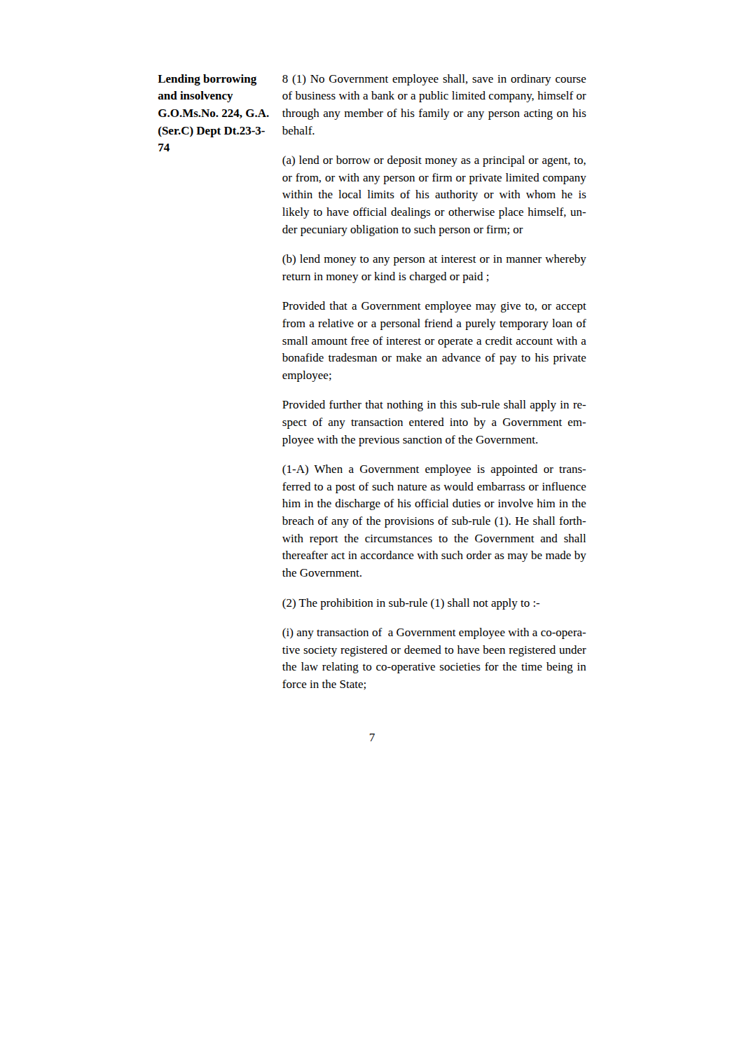Lending borrowing and insolvency G.O.Ms.No. 224, G.A. (Ser.C) Dept Dt.23-3-74
8 (1) No Government employee shall, save in ordinary course of business with a bank or a public limited company, himself or through any member of his family or any person acting on his behalf.
(a) lend or borrow or deposit money as a principal or agent, to, or from, or with any person or firm or private limited company within the local limits of his authority or with whom he is likely to have official dealings or otherwise place himself, under pecuniary obligation to such person or firm; or
(b) lend money to any person at interest or in manner whereby return in money or kind is charged or paid ;
Provided that a Government employee may give to, or accept from a relative or a personal friend a purely temporary loan of small amount free of interest or operate a credit account with a bonafide tradesman or make an advance of pay to his private employee;
Provided further that nothing in this sub-rule shall apply in respect of any transaction entered into by a Government employee with the previous sanction of the Government.
(1-A) When a Government employee is appointed or transferred to a post of such nature as would embarrass or influence him in the discharge of his official duties or involve him in the breach of any of the provisions of sub-rule (1). He shall forthwith report the circumstances to the Government and shall thereafter act in accordance with such order as may be made by the Government.
(2) The prohibition in sub-rule (1) shall not apply to :-
(i) any transaction of a Government employee with a co-operative society registered or deemed to have been registered under the law relating to co-operative societies for the time being in force in the State;
7